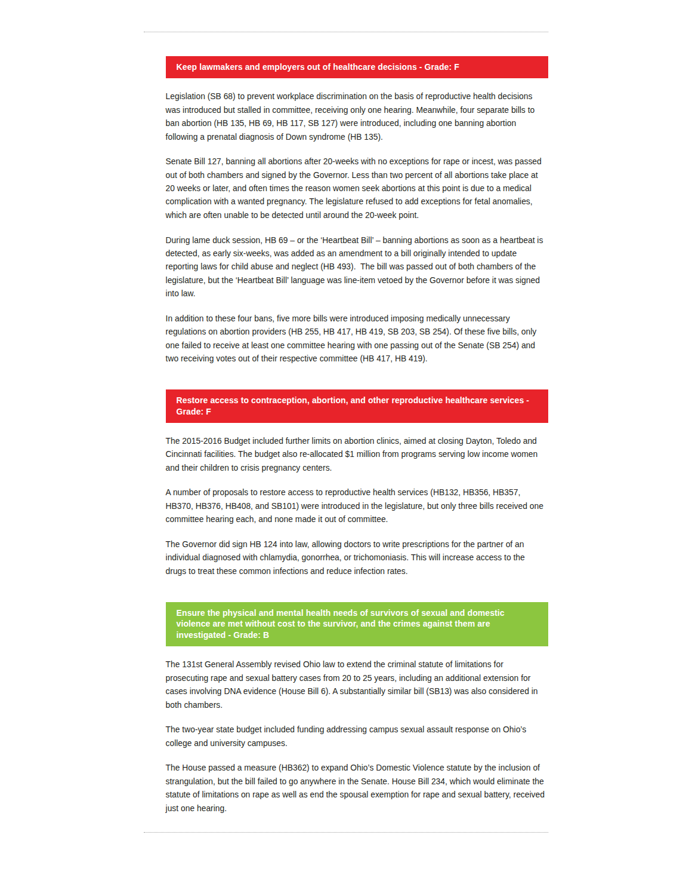Keep lawmakers and employers out of healthcare decisions - Grade: F
Legislation (SB 68) to prevent workplace discrimination on the basis of reproductive health decisions was introduced but stalled in committee, receiving only one hearing. Meanwhile, four separate bills to ban abortion (HB 135, HB 69, HB 117, SB 127) were introduced, including one banning abortion following a prenatal diagnosis of Down syndrome (HB 135).
Senate Bill 127, banning all abortions after 20-weeks with no exceptions for rape or incest, was passed out of both chambers and signed by the Governor. Less than two percent of all abortions take place at 20 weeks or later, and often times the reason women seek abortions at this point is due to a medical complication with a wanted pregnancy. The legislature refused to add exceptions for fetal anomalies, which are often unable to be detected until around the 20-week point.
During lame duck session, HB 69 – or the ‘Heartbeat Bill’ – banning abortions as soon as a heartbeat is detected, as early six-weeks, was added as an amendment to a bill originally intended to update reporting laws for child abuse and neglect (HB 493). The bill was passed out of both chambers of the legislature, but the ‘Heartbeat Bill’ language was line-item vetoed by the Governor before it was signed into law.
In addition to these four bans, five more bills were introduced imposing medically unnecessary regulations on abortion providers (HB 255, HB 417, HB 419, SB 203, SB 254). Of these five bills, only one failed to receive at least one committee hearing with one passing out of the Senate (SB 254) and two receiving votes out of their respective committee (HB 417, HB 419).
Restore access to contraception, abortion, and other reproductive healthcare services - Grade: F
The 2015-2016 Budget included further limits on abortion clinics, aimed at closing Dayton, Toledo and Cincinnati facilities. The budget also re-allocated $1 million from programs serving low income women and their children to crisis pregnancy centers.
A number of proposals to restore access to reproductive health services (HB132, HB356, HB357, HB370, HB376, HB408, and SB101) were introduced in the legislature, but only three bills received one committee hearing each, and none made it out of committee.
The Governor did sign HB 124 into law, allowing doctors to write prescriptions for the partner of an individual diagnosed with chlamydia, gonorrhea, or trichomoniasis. This will increase access to the drugs to treat these common infections and reduce infection rates.
Ensure the physical and mental health needs of survivors of sexual and domestic violence are met without cost to the survivor, and the crimes against them are investigated - Grade: B
The 131st General Assembly revised Ohio law to extend the criminal statute of limitations for prosecuting rape and sexual battery cases from 20 to 25 years, including an additional extension for cases involving DNA evidence (House Bill 6). A substantially similar bill (SB13) was also considered in both chambers.
The two-year state budget included funding addressing campus sexual assault response on Ohio’s college and university campuses.
The House passed a measure (HB362) to expand Ohio’s Domestic Violence statute by the inclusion of strangulation, but the bill failed to go anywhere in the Senate. House Bill 234, which would eliminate the statute of limitations on rape as well as end the spousal exemption for rape and sexual battery, received just one hearing.